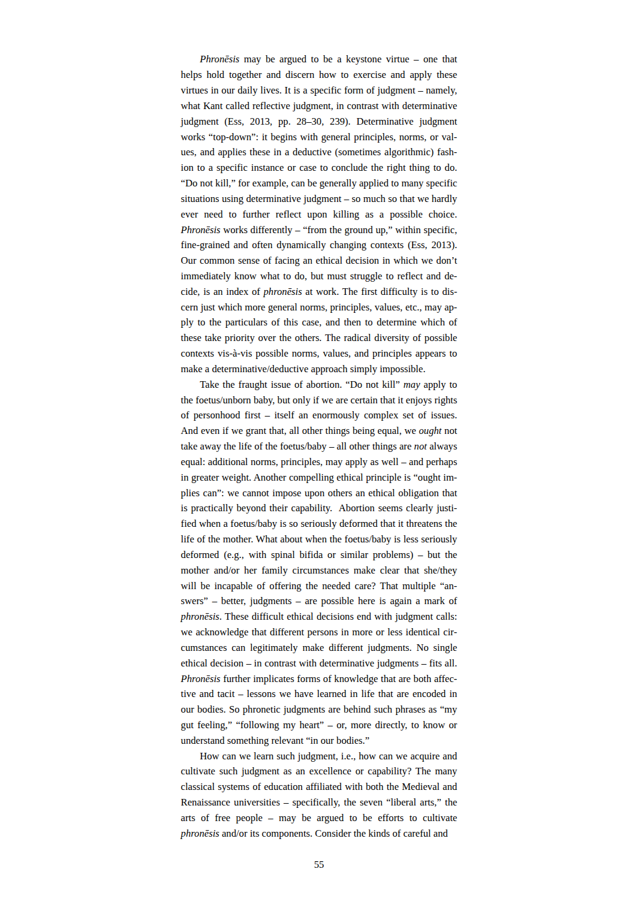Phronēsis may be argued to be a keystone virtue – one that helps hold together and discern how to exercise and apply these virtues in our daily lives. It is a specific form of judgment – namely, what Kant called reflective judgment, in contrast with determinative judgment (Ess, 2013, pp. 28–30, 239). Determinative judgment works “top-down”: it begins with general principles, norms, or values, and applies these in a deductive (sometimes algorithmic) fashion to a specific instance or case to conclude the right thing to do. “Do not kill,” for example, can be generally applied to many specific situations using determinative judgment – so much so that we hardly ever need to further reflect upon killing as a possible choice. Phronēsis works differently – “from the ground up,” within specific, fine-grained and often dynamically changing contexts (Ess, 2013). Our common sense of facing an ethical decision in which we don’t immediately know what to do, but must struggle to reflect and decide, is an index of phronēsis at work. The first difficulty is to discern just which more general norms, principles, values, etc., may apply to the particulars of this case, and then to determine which of these take priority over the others. The radical diversity of possible contexts vis-à-vis possible norms, values, and principles appears to make a determinative/deductive approach simply impossible.
Take the fraught issue of abortion. “Do not kill” may apply to the foetus/unborn baby, but only if we are certain that it enjoys rights of personhood first – itself an enormously complex set of issues. And even if we grant that, all other things being equal, we ought not take away the life of the foetus/baby – all other things are not always equal: additional norms, principles, may apply as well – and perhaps in greater weight. Another compelling ethical principle is “ought implies can”: we cannot impose upon others an ethical obligation that is practically beyond their capability. Abortion seems clearly justified when a foetus/baby is so seriously deformed that it threatens the life of the mother. What about when the foetus/baby is less seriously deformed (e.g., with spinal bifida or similar problems) – but the mother and/or her family circumstances make clear that she/they will be incapable of offering the needed care? That multiple “answers” – better, judgments – are possible here is again a mark of phronēsis. These difficult ethical decisions end with judgment calls: we acknowledge that different persons in more or less identical circumstances can legitimately make different judgments. No single ethical decision – in contrast with determinative judgments – fits all. Phronēsis further implicates forms of knowledge that are both affective and tacit – lessons we have learned in life that are encoded in our bodies. So phronetic judgments are behind such phrases as “my gut feeling,” “following my heart” – or, more directly, to know or understand something relevant “in our bodies.”
How can we learn such judgment, i.e., how can we acquire and cultivate such judgment as an excellence or capability? The many classical systems of education affiliated with both the Medieval and Renaissance universities – specifically, the seven “liberal arts,” the arts of free people – may be argued to be efforts to cultivate phronēsis and/or its components. Consider the kinds of careful and
55